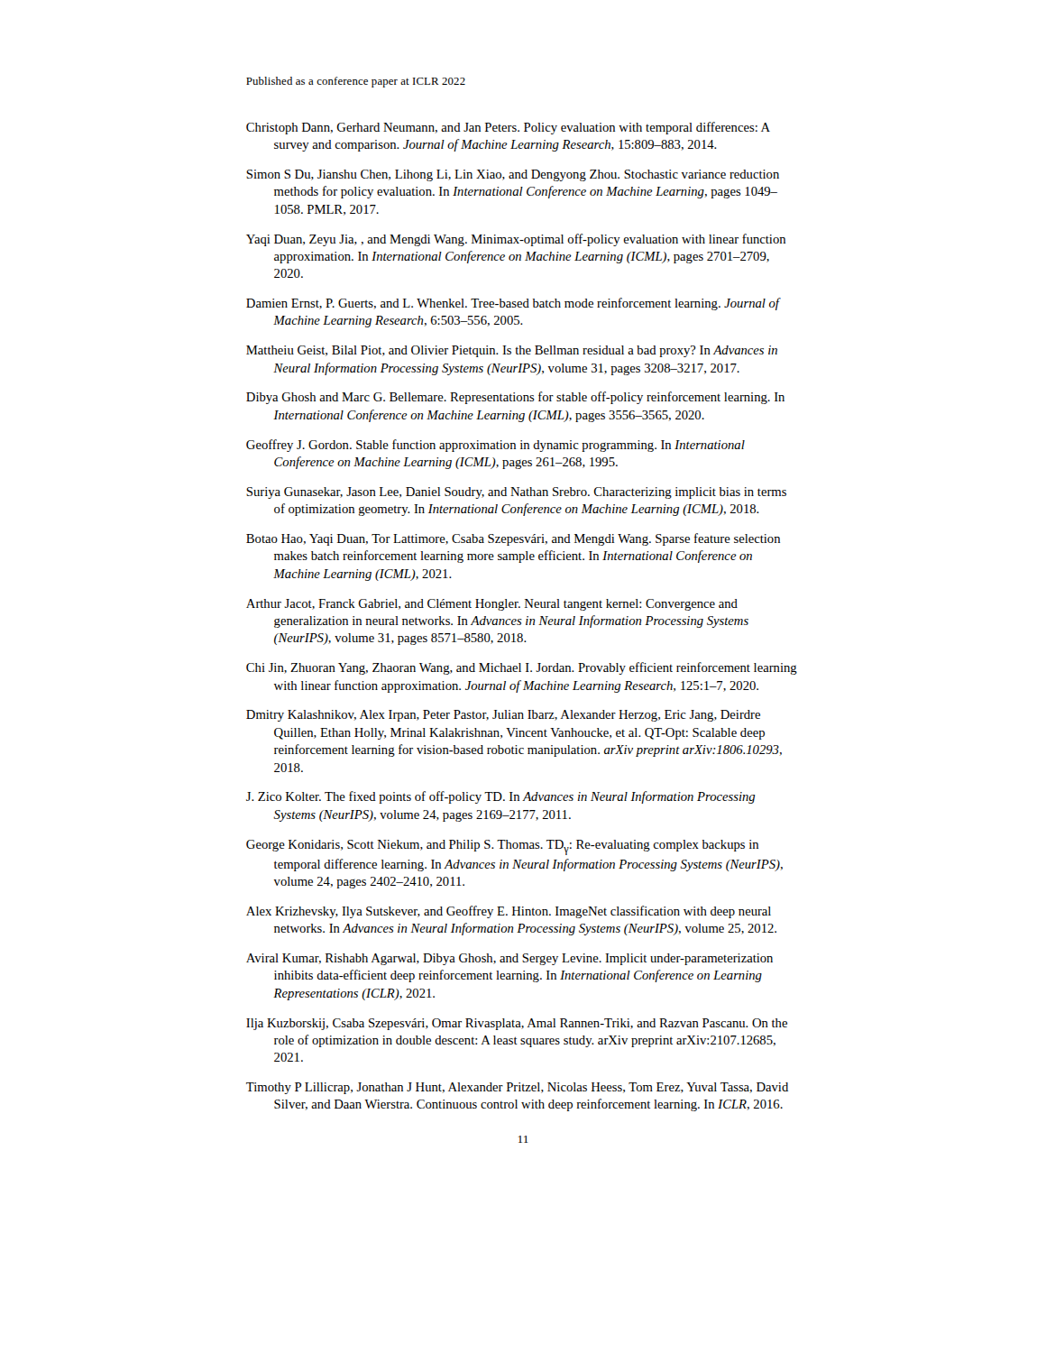Published as a conference paper at ICLR 2022
Christoph Dann, Gerhard Neumann, and Jan Peters. Policy evaluation with temporal differences: A survey and comparison. Journal of Machine Learning Research, 15:809–883, 2014.
Simon S Du, Jianshu Chen, Lihong Li, Lin Xiao, and Dengyong Zhou. Stochastic variance reduction methods for policy evaluation. In International Conference on Machine Learning, pages 1049–1058. PMLR, 2017.
Yaqi Duan, Zeyu Jia, , and Mengdi Wang. Minimax-optimal off-policy evaluation with linear function approximation. In International Conference on Machine Learning (ICML), pages 2701–2709, 2020.
Damien Ernst, P. Guerts, and L. Whenkel. Tree-based batch mode reinforcement learning. Journal of Machine Learning Research, 6:503–556, 2005.
Mattheiu Geist, Bilal Piot, and Olivier Pietquin. Is the Bellman residual a bad proxy? In Advances in Neural Information Processing Systems (NeurIPS), volume 31, pages 3208–3217, 2017.
Dibya Ghosh and Marc G. Bellemare. Representations for stable off-policy reinforcement learning. In International Conference on Machine Learning (ICML), pages 3556–3565, 2020.
Geoffrey J. Gordon. Stable function approximation in dynamic programming. In International Conference on Machine Learning (ICML), pages 261–268, 1995.
Suriya Gunasekar, Jason Lee, Daniel Soudry, and Nathan Srebro. Characterizing implicit bias in terms of optimization geometry. In International Conference on Machine Learning (ICML), 2018.
Botao Hao, Yaqi Duan, Tor Lattimore, Csaba Szepesvári, and Mengdi Wang. Sparse feature selection makes batch reinforcement learning more sample efficient. In International Conference on Machine Learning (ICML), 2021.
Arthur Jacot, Franck Gabriel, and Clément Hongler. Neural tangent kernel: Convergence and generalization in neural networks. In Advances in Neural Information Processing Systems (NeurIPS), volume 31, pages 8571–8580, 2018.
Chi Jin, Zhuoran Yang, Zhaoran Wang, and Michael I. Jordan. Provably efficient reinforcement learning with linear function approximation. Journal of Machine Learning Research, 125:1–7, 2020.
Dmitry Kalashnikov, Alex Irpan, Peter Pastor, Julian Ibarz, Alexander Herzog, Eric Jang, Deirdre Quillen, Ethan Holly, Mrinal Kalakrishnan, Vincent Vanhoucke, et al. QT-Opt: Scalable deep reinforcement learning for vision-based robotic manipulation. arXiv preprint arXiv:1806.10293, 2018.
J. Zico Kolter. The fixed points of off-policy TD. In Advances in Neural Information Processing Systems (NeurIPS), volume 24, pages 2169–2177, 2011.
George Konidaris, Scott Niekum, and Philip S. Thomas. TDγ: Re-evaluating complex backups in temporal difference learning. In Advances in Neural Information Processing Systems (NeurIPS), volume 24, pages 2402–2410, 2011.
Alex Krizhevsky, Ilya Sutskever, and Geoffrey E. Hinton. ImageNet classification with deep neural networks. In Advances in Neural Information Processing Systems (NeurIPS), volume 25, 2012.
Aviral Kumar, Rishabh Agarwal, Dibya Ghosh, and Sergey Levine. Implicit under-parameterization inhibits data-efficient deep reinforcement learning. In International Conference on Learning Representations (ICLR), 2021.
Ilja Kuzborskij, Csaba Szepesvári, Omar Rivasplata, Amal Rannen-Triki, and Razvan Pascanu. On the role of optimization in double descent: A least squares study. arXiv preprint arXiv:2107.12685, 2021.
Timothy P Lillicrap, Jonathan J Hunt, Alexander Pritzel, Nicolas Heess, Tom Erez, Yuval Tassa, David Silver, and Daan Wierstra. Continuous control with deep reinforcement learning. In ICLR, 2016.
11